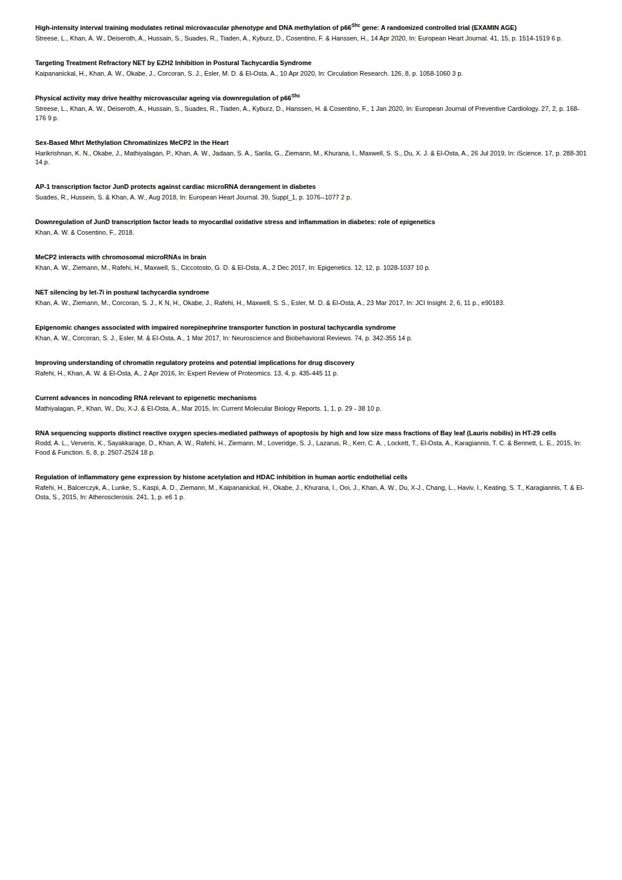High-intensity interval training modulates retinal microvascular phenotype and DNA methylation of p66Shc gene: A randomized controlled trial (EXAMIN AGE)
Streese, L., Khan, A. W., Deiseroth, A., Hussain, S., Suades, R., Tiaden, A., Kyburz, D., Cosentino, F. & Hanssen, H., 14 Apr 2020, In: European Heart Journal. 41, 15, p. 1514-1519 6 p.
Targeting Treatment Refractory NET by EZH2 Inhibition in Postural Tachycardia Syndrome
Kaipananickal, H., Khan, A. W., Okabe, J., Corcoran, S. J., Esler, M. D. & El-Osta, A., 10 Apr 2020, In: Circulation Research. 126, 8, p. 1058-1060 3 p.
Physical activity may drive healthy microvascular ageing via downregulation of p66Shc
Streese, L., Khan, A. W., Deiseroth, A., Hussain, S., Suades, R., Tiaden, A., Kyburz, D., Hanssen, H. & Cosentino, F., 1 Jan 2020, In: European Journal of Preventive Cardiology. 27, 2, p. 168-176 9 p.
Sex-Based Mhrt Methylation Chromatinizes MeCP2 in the Heart
Harikrishnan, K. N., Okabe, J., Mathiyalagan, P., Khan, A. W., Jadaan, S. A., Sarila, G., Ziemann, M., Khurana, I., Maxwell, S. S., Du, X. J. & El-Osta, A., 26 Jul 2019, In: iScience. 17, p. 288-301 14 p.
AP-1 transcription factor JunD protects against cardiac microRNA derangement in diabetes
Suades, R., Hussein, S. & Khan, A. W., Aug 2018, In: European Heart Journal. 39, Suppl_1, p. 1076--1077 2 p.
Downregulation of JunD transcription factor leads to myocardial oxidative stress and inflammation in diabetes: role of epigenetics
Khan, A. W. & Cosentino, F., 2018.
MeCP2 interacts with chromosomal microRNAs in brain
Khan, A. W., Ziemann, M., Rafehi, H., Maxwell, S., Ciccotosto, G. D. & El-Osta, A., 2 Dec 2017, In: Epigenetics. 12, 12, p. 1028-1037 10 p.
NET silencing by let-7i in postural tachycardia syndrome
Khan, A. W., Ziemann, M., Corcoran, S. J., K N, H., Okabe, J., Rafehi, H., Maxwell, S. S., Esler, M. D. & El-Osta, A., 23 Mar 2017, In: JCI Insight. 2, 6, 11 p., e90183.
Epigenomic changes associated with impaired norepinephrine transporter function in postural tachycardia syndrome
Khan, A. W., Corcoran, S. J., Esler, M. & El-Osta, A., 1 Mar 2017, In: Neuroscience and Biobehavioral Reviews. 74, p. 342-355 14 p.
Improving understanding of chromatin regulatory proteins and potential implications for drug discovery
Rafehi, H., Khan, A. W. & El-Osta, A., 2 Apr 2016, In: Expert Review of Proteomics. 13, 4, p. 435-445 11 p.
Current advances in noncoding RNA relevant to epigenetic mechanisms
Mathiyalagan, P., Khan, W., Du, X-J. & El-Osta, A., Mar 2015, In: Current Molecular Biology Reports. 1, 1, p. 29 - 38 10 p.
RNA sequencing supports distinct reactive oxygen species-mediated pathways of apoptosis by high and low size mass fractions of Bay leaf (Lauris nobilis) in HT-29 cells
Rodd, A. L., Ververis, K., Sayakkarage, D., Khan, A. W., Rafehi, H., Ziemann, M., Loveridge, S. J., Lazarus, R., Kerr, C. A. , Lockett, T., El-Osta, A., Karagiannis, T. C. & Bennett, L. E., 2015, In: Food & Function. 6, 8, p. 2507-2524 18 p.
Regulation of inflammatory gene expression by histone acetylation and HDAC inhibition in human aortic endothelial cells
Rafehi, H., Balcerczyk, A., Lunke, S., Kaspi, A. D., Ziemann, M., Kaipananickal, H., Okabe, J., Khurana, I., Ooi, J., Khan, A. W., Du, X-J., Chang, L., Haviv, I., Keating, S. T., Karagiannis, T. & El-Osta, S., 2015, In: Atherosclerosis. 241, 1, p. e6 1 p.